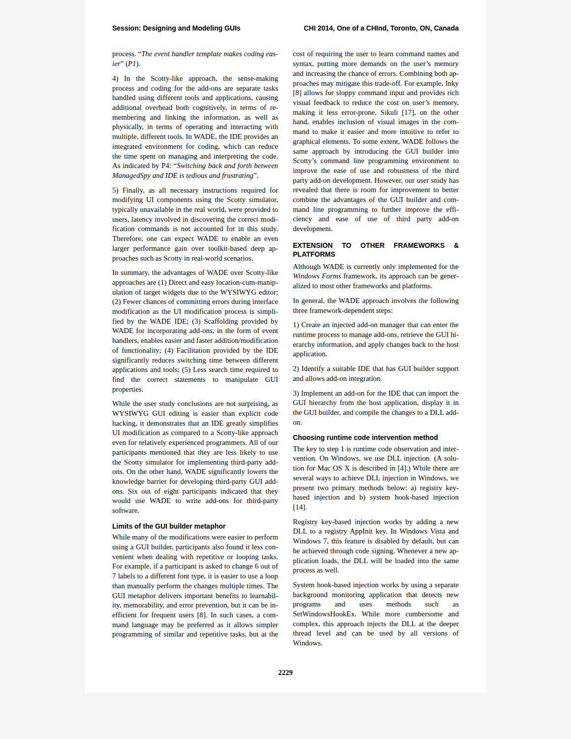Session: Designing and Modeling GUIs CHI 2014, One of a CHInd, Toronto, ON, Canada
process. “The event handler template makes coding easier” (P1).
4) In the Scotty-like approach, the sense-making process and coding for the add-ons are separate tasks handled using different tools and applications, causing additional overhead both cognitively, in terms of remembering and linking the information, as well as physically, in terms of operating and interacting with multiple, different tools. In WADE, the IDE provides an integrated environment for coding, which can reduce the time spent on managing and interpreting the code. As indicated by P4: “Switching back and forth between ManagedSpy and IDE is tedious and frustrating”.
5) Finally, as all necessary instructions required for modifying UI components using the Scotty simulator, typically unavailable in the real world, were provided to users, latency involved in discovering the correct modification commands is not accounted for in this study. Therefore, one can expect WADE to enable an even larger performance gain over toolkit-based deep approaches such as Scotty in real-world scenarios.
In summary, the advantages of WADE over Scotty-like approaches are (1) Direct and easy location-cum-manipulation of target widgets due to the WYSIWYG editor; (2) Fewer chances of committing errors during interface modification as the UI modification process is simplified by the WADE IDE; (3) Scaffolding provided by WADE for incorporating add-ons, in the form of event handlers, enables easier and faster addition/modification of functionality; (4) Facilitation provided by the IDE significantly reduces switching time between different applications and tools; (5) Less search time required to find the correct statements to manipulate GUI properties.
While the user study conclusions are not surprising, as WYSIWYG GUI editing is easier than explicit code hacking, it demonstrates that an IDE greatly simplifies UI modification as compared to a Scotty-like approach even for relatively experienced programmers. All of our participants mentioned that they are less likely to use the Scotty simulator for implementing third-party add-ons. On the other hand, WADE significantly lowers the knowledge barrier for developing third-party GUI add-ons. Six out of eight participants indicated that they would use WADE to write add-ons for third-party software.
Limits of the GUI builder metaphor
While many of the modifications were easier to perform using a GUI builder, participants also found it less convenient when dealing with repetitive or looping tasks. For example, if a participant is asked to change 6 out of 7 labels to a different font type, it is easier to use a loop than manually perform the changes multiple times. The GUI metaphor delivers important benefits to learnability, memorability, and error prevention, but it can be inefficient for frequent users [8]. In such cases, a command language may be preferred as it allows simpler programming of similar and repetitive tasks, but at the cost of requiring the user to learn command names and syntax, putting more demands on the user’s memory and increasing the chance of errors. Combining both approaches may mitigate this trade-off. For example, Inky [8] allows for sloppy command input and provides rich visual feedback to reduce the cost on user’s memory, making it less error-prone. Sikuli [17], on the other hand, enables inclusion of visual images in the command to make it easier and more intuitive to refer to graphical elements. To some extent, WADE follows the same approach by introducing the GUI builder into Scotty’s command line programming environment to improve the ease of use and robustness of the third party add-on development. However, our user study has revealed that there is room for improvement to better combine the advantages of the GUI builder and command line programming to further improve the efficiency and ease of use of third party add-on development.
Extension to Other Frameworks & Platforms
Although WADE is currently only implemented for the Windows Forms framework, its approach can be generalized to most other frameworks and platforms.
In general, the WADE approach involves the following three framework-dependent steps:
1) Create an injected add-on manager that can enter the runtime process to manage add-ons, retrieve the GUI hierarchy information, and apply changes back to the host application.
2) Identify a suitable IDE that has GUI builder support and allows add-on integration.
3) Implement an add-on for the IDE that can import the GUI hierarchy from the host application, display it in the GUI builder, and compile the changes to a DLL add-on.
Choosing runtime code intervention method
The key to step 1 is runtime code observation and intervention. On Windows, we use DLL injection. (A solution for Mac OS X is described in [4].) While there are several ways to achieve DLL injection in Windows, we present two primary methods below: a) registry key-based injection and b) system hook-based injection [14].
Registry key-based injection works by adding a new DLL to a registry AppInit key. In Windows Vista and Windows 7, this feature is disabled by default, but can be achieved through code signing. Whenever a new application loads, the DLL will be loaded into the same process as well.
System hook-based injection works by using a separate background monitoring application that detects new programs and uses methods such as SetWindowsHookEx. While more cumbersome and complex, this approach injects the DLL at the deeper thread level and can be used by all versions of Windows.
2229